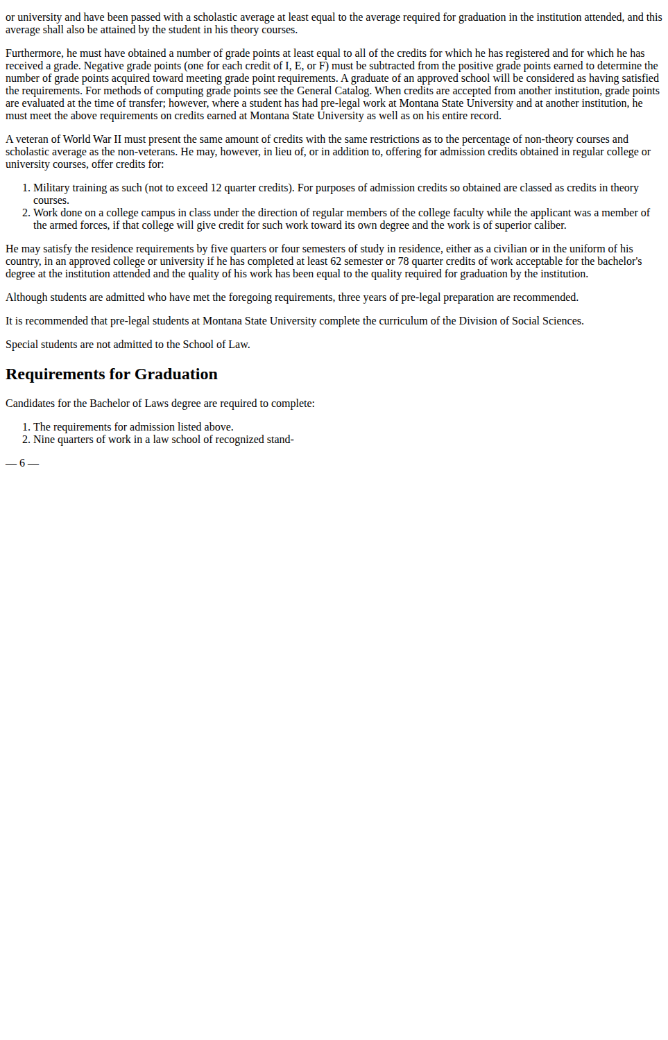or university and have been passed with a scholastic average at least equal to the average required for graduation in the institution attended, and this average shall also be attained by the student in his theory courses.
Furthermore, he must have obtained a number of grade points at least equal to all of the credits for which he has registered and for which he has received a grade. Negative grade points (one for each credit of I, E, or F) must be subtracted from the positive grade points earned to determine the number of grade points acquired toward meeting grade point requirements. A graduate of an approved school will be considered as having satisfied the requirements. For methods of computing grade points see the General Catalog. When credits are accepted from another institution, grade points are evaluated at the time of transfer; however, where a student has had pre-legal work at Montana State University and at another institution, he must meet the above requirements on credits earned at Montana State University as well as on his entire record.
A veteran of World War II must present the same amount of credits with the same restrictions as to the percentage of non-theory courses and scholastic average as the non-veterans. He may, however, in lieu of, or in addition to, offering for admission credits obtained in regular college or university courses, offer credits for:
Military training as such (not to exceed 12 quarter credits). For purposes of admission credits so obtained are classed as credits in theory courses.
Work done on a college campus in class under the direction of regular members of the college faculty while the applicant was a member of the armed forces, if that college will give credit for such work toward its own degree and the work is of superior caliber.
He may satisfy the residence requirements by five quarters or four semesters of study in residence, either as a civilian or in the uniform of his country, in an approved college or university if he has completed at least 62 semester or 78 quarter credits of work acceptable for the bachelor's degree at the institution attended and the quality of his work has been equal to the quality required for graduation by the institution.
Although students are admitted who have met the foregoing requirements, three years of pre-legal preparation are recommended.
It is recommended that pre-legal students at Montana State University complete the curriculum of the Division of Social Sciences.
Special students are not admitted to the School of Law.
Requirements for Graduation
Candidates for the Bachelor of Laws degree are required to complete:
The requirements for admission listed above.
Nine quarters of work in a law school of recognized stand-
— 6 —